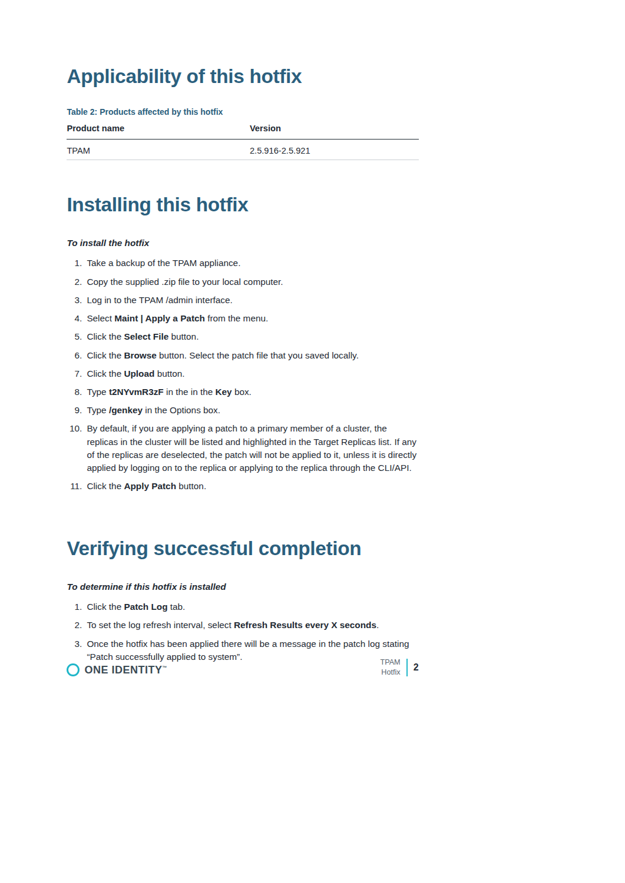Applicability of this hotfix
Table 2: Products affected by this hotfix
| Product name | Version |
| --- | --- |
| TPAM | 2.5.916-2.5.921 |
Installing this hotfix
To install the hotfix
Take a backup of the TPAM appliance.
Copy the supplied .zip file to your local computer.
Log in to the TPAM /admin interface.
Select Maint | Apply a Patch from the menu.
Click the Select File button.
Click the Browse button. Select the patch file that you saved locally.
Click the Upload button.
Type t2NYvmR3zF in the in the Key box.
Type /genkey in the Options box.
By default, if you are applying a patch to a primary member of a cluster, the replicas in the cluster will be listed and highlighted in the Target Replicas list. If any of the replicas are deselected, the patch will not be applied to it, unless it is directly applied by logging on to the replica or applying to the replica through the CLI/API.
Click the Apply Patch button.
Verifying successful completion
To determine if this hotfix is installed
Click the Patch Log tab.
To set the log refresh interval, select Refresh Results every X seconds.
Once the hotfix has been applied there will be a message in the patch log stating “Patch successfully applied to system”.
ONE IDENTITY™
TPAM
Hotfix
2